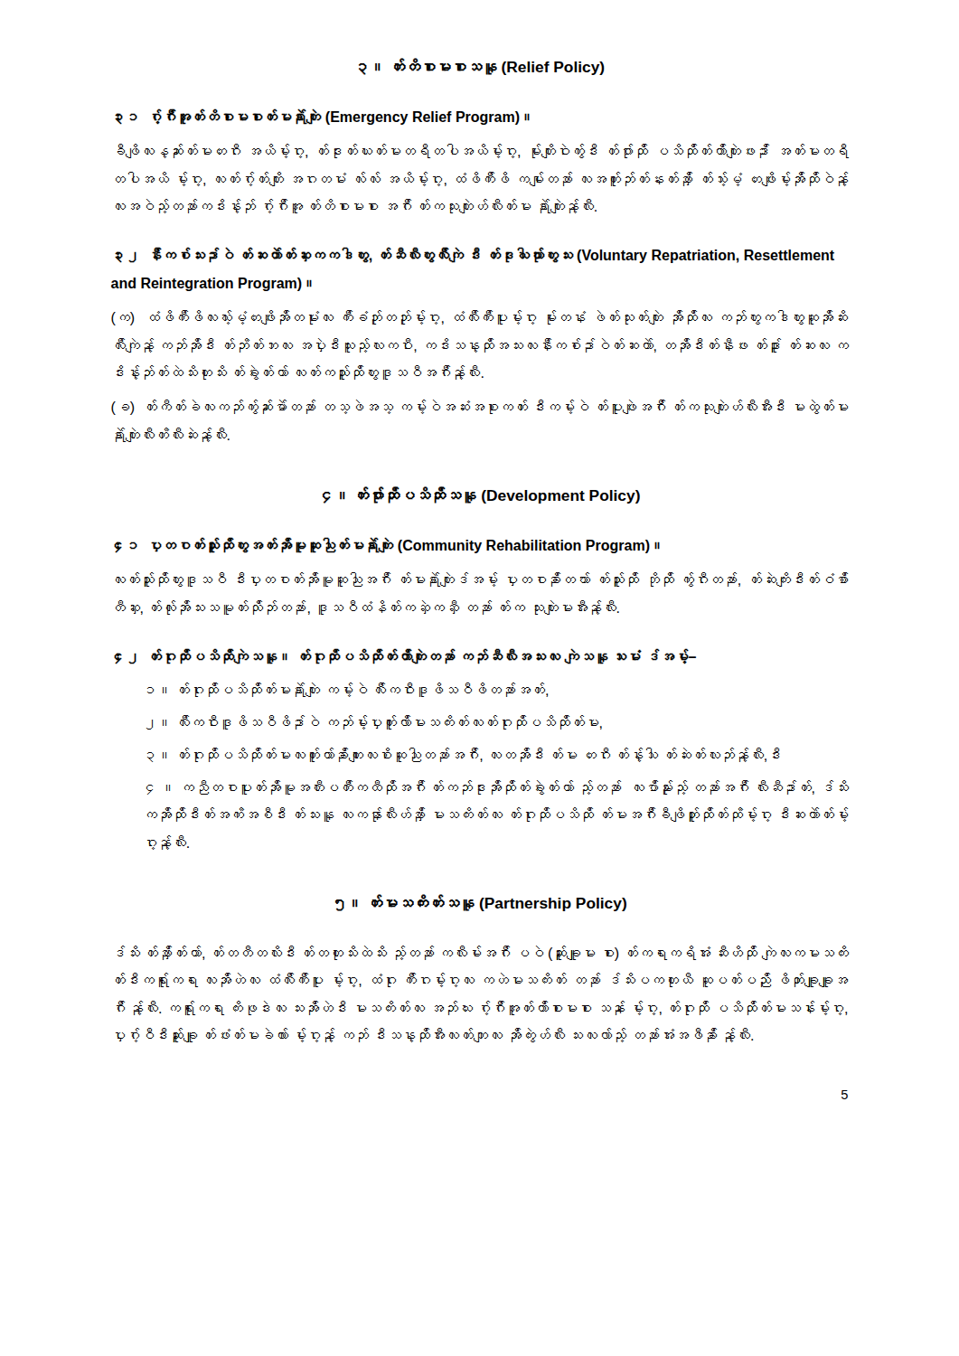၃။ တၢ်တိစၢၤမၤစၢၤသနူ (Relief Policy)
၃း၁ ဂ့ၢ်ဂီၢ်အူတၢ်တိစၢၤမၤစၢၤတၢ်မၤရဲၣ်ကျဲၤ (Emergency Relief Program)။
ခီဖျိလၢန့ဆၢၣ်တၢ်မၤဟးဂီၤ အယိမ့ၢ်ဂ့ၤ, တၢ်ဒုးတၢ်ယၤတၢ်မၤတရီတပါအယိမ့ၢ်ဂ့ၤ, မုၢ်ကျိၤဝဲၤကွၢ်ဒီး တၢ်ဂုာ်ထိၣ် ပသိထိၣ်တၢ်တိာ်ကျဲၤဖးဒိၣ် အတၢ်မၤတရီတပါအယိ မ့ၢ်ဂ့ၤ, လၢတၢ်ဂ့ၢ်တၢ်ကျိၤ အဂၤတမံၤ လၢ်လၢ် အယိမ့ၢ်ဂ့ၤ, ထံဖိကီၢ်ဖိ ကမျၢၢ်တဖၣ် လၢအတူၢ်ဘၣ်တၢ်နးတၢ်ဖှိၣ် တၢ်သ့ၢ်မံ့ ဟးဖျိးမ့ၢ်အိၣ်ထိၣ်ဝဲန့ၣ် လၢအဝဲသ့ၣ်တဖၣ်ကဒိးန့ၢ်ဘၣ် ဂ့ၢ်ဂီၢ်အူ တၢ်တိစၢၤမၤစၢၤ အဂီၢ် တၢ်ကသုးကျဲၤဟ်လီၤတၢ်မၤ ရဲၣ်ကျဲၤန့ၣ်လီၤ.
၃း၂ နီၢ်ကစၢ်သးဒၣ်ဝဲ တၢ်ဆၢတဲာ်တၢ်ဆှၢကကဒါကွၤ, တၢ်ဆီလီၤကွၤလီၢ်ကျဲ ဒီး တၢ်ဒုးဃါဃုာ်ကွၤသး (Voluntary Repatriation, Resettlement and Reintegration Program)။
(က) ထံဖိကီၢ်ဖိလၢဃ့ၢ်မံ့ဟးဖျိးအိၣ်တမုံၤလၢ ကီၢ်ခံဘုၣ်တဘုၣ်မ့ၢ်ဂ့ၤ, ထံလီၢ်ကီၢ်ပူၤမ့ၢ်ဂ့ၤ မုၢ်တနံၤ ဖဲတၢ်သုးတၢ်ကျဲၤ အိၣ်ထိၣ်လၢ ကဘၣ်ကွၤကဒါကွၤဆူအိၣ်ဆိးလီၢ်ကျဲန့ၣ် ကဘၣ်အိၣ်ဒီး တၢ်ဘံၣ်တၢ်ဘၢလၢ အပှဲၤဒီးသူးသ့ၣ်လၤကပီၤ, ကဒိးသန့ၤထိၣ်အသးလၢနီၢ်ကစၢ်ဒၣ်ဝဲတၢ်ဆၢတဲာ်, တအိၣ်ဒီးတၢ်နီၤဖး တၢ်ဒူၣ် တၢ်ဆၢလၢ ကဒိးန့ၢ်ဘၣ်တၢ်ထဲသိးတုၤသိး တၢ်ခွဲးတၢ်ယာ် လၢတၢ်ကသူၣ်ထိၣ်ကွၤဒူသဝီအဂီၢ်န့ၣ်လီၤ.
(ခ) တၢ်ကီတၢ်ခဲလၢကဘၣ်ကွၢ်ဆၢၣ်မဲာ်တဖၣ် တသ့ဖဲအသ့ ကမ့ၢ်ဝဲအဆံးအစုၤကတၢၢ် ဒီးကမ့ၢ်ဝဲ တၢ်ပူၤဖျဲးအဂီၢ် တၢ်ကသုးကျဲၤဟ်လီၤအီၤဒီး မၤထွဲတၢ်မၤရဲၣ်ကျဲၤလီၤတံၢ်လီၤဆဲးန့ၣ်လီၤ.
၄။ တၢ်ဂုာ်ထိၣ်ပသိထိၣ်သနူ (Development Policy)
၄း၁ ပှၤတဝၢတၢ်သူၣ်ထိၣ်ကွၤအတၢ်အိၣ်မူဆူညါတၢ်မၤရဲၣ်ကျဲၤ (Community Rehabilitation Program)။
လၢတၢ်သူၣ်ထိၣ်ကွၤဒူသဝီ ဒီးပှၤတဝၢတၢ်အိၣ်မူဆူညါအဂီၢ် တၢ်မၤရဲၣ်ကျဲၤဒ်အမ့ၢ် ပှၤတဝၢခိၣ်တဃာ် တၢ်သူၣ်ထိၣ် ဘိုထိၣ် ကွၢ်ဂီၤတဖၣ်, တၢ်ဆဲးကျိးဒီးတၢ်ဝံစိာ်တီဆှၢ, တၢ်လုၢ်အိၣ်သးသမူတၢ်လိၣ်ဘၣ်တဖၣ်, ဒူသဝီထံနိတၢ်ကဆှဲကဆှီ တဖၣ် တၢ်က သုးကျဲၤမၤအီၤန့ၣ်လီၤ.
၄း၂ တၢ်ဂုၤထိၣ်ပသိထိၣ်ကျဲသနူ။ တၢ်ဂုၤထိၣ်ပသိထိၣ်တၢ်တိာ်ကျဲၤတဖၣ် ကဘၣ်ဆီလီၤအသးလၢ ကျဲသနူ သၢမံၤ ဒ်အမ့ၢ်–
၁။ တၢ်ဂုၤထိၣ်ပသိထိၣ်တၢ်မၤရဲၣ်ကျဲၤ ကမ့ၢ်ဝဲ လီၢ်ကဝီၤဒူဖိသဝီဖိတဖၣ်အတၢ်,
၂။ လီၢ်ကဝီၤဒူဖိသဝီဖိဒၣ်ဝဲ ကဘၣ်မ့ၢ်ပှၤတူၢ်လိာ်မၤသကိးတၢ်လၢတၢ်ဂုၤထိၣ်ပသိထိၣ်တၢ်မၤ,
၃။ တၢ်ဂုၤထိၣ်ပသိထိၣ်တၢ်မၤလၢတူၢ်ယာ်ခိၣ်ကျၢၤလၢစိၤဆူညါတဖၣ်အဂီၢ်, လၢတအိၣ်ဒီး တၢ်မၤ ဟးဂီၤ တၢ်န့ၢ်သါ တၢ်ဆဲးတၢ်လၤဘၣ်န့ၣ်လီၤ,ဒီး
၄ ။ ကညီတဝၢပူၤတၢ်အိၣ်မူအတီၤပတီၢ်ကထီထိၣ်အဂီၢ် တၢ်ကဘၣ်ဒုးအိၣ်ထိၣ်တၢ်ခွဲးတၢ်ယာ် သ့ၣ်တဖၣ် လၢပိာ်မုၣ်သ့ၣ် တဖၣ်အဂီၢ် လီၤဆီဒၣ်တၢ်, ဒ်သိးကအိၣ်ထိၣ်ဒီးတၢ်အကံၢ်အစီဒီး တၢ်သးနူ လၢကနုာ်လီၤဟ်ဖှိၣ် မၤသကိးတၢ်လၢ တၢ်ဂုၤထိၣ်ပသိထိၣ် တၢ်မၤအဂီၢ်ခီဖျိဟူၣ်ထိၣ်တၢ်ထံၣ်မ့ၢ်ဂ့ၤ ဒီးဆၢတဲာ်တၢ်မ့ၢ်ဂ့ၤန့ၣ်လီၤ.
၅။ တၢ်မၤသကိးတၢ်သနူ (Partnership Policy)
ဒ်သိး တၢ်ဖှိၣ်တၢ်ယာ်, တၢ်တတီတလိၤဒီး တၢ်တတုၤသိးထဲသိး သ့ၣ်တဖၣ် ကလီၤမၢ်အဂီၢ် ပဝဲ (ဆူၣ်ချူမၤ စၢၤ) တၢ်ကရၢကရိအံၤ ဆီးဟိထိၣ် ကျဲလၢကမၤသကိးတၢ်ဒီးကရူၢ်ကရၢ လၢအိၣ်ဟဲလၢ ထံလီၢ်ကီၢ်ပူၤ မ့ၢ်ဂ့ၤ, ထံဂုၤ ကီၢ်ဂၤမ့ၢ်ဂ့ၤလၢ ကဟဲမၤသကိးတၢ် တဖၣ် ဒ်သိးပကတုၤယီ ဆူပတၢ်ပညိၣ် ဖိတၢၣ်ချူချူအဂီၢ် န့ၣ်လီၤ. ကရူၢ်ကရၢ ကိးဖုဒဲးလၢ သးအိၣ်ဟဲဒီး မၤသကိးတၢ်လၢ အဘၣ်ဃး ဂ့ၢ်ဂီၢ်အူတၢ်တိာ်စၢၤမၤစၢၤ သနၢၣ် မ့ၢ်ဂ့ၤ, တၢ်ဂုၤထိၣ် ပသိထိၣ်တၢ်မၤသနၢၢ်မ့ၢ်ဂ့ၤ, ပှၤဂ့ၢ်ဝီဒီးဆူၣ်ချူ တၢ်ဖံးတၢ်မၤခဲလၢာ် မ့ၢ်ဂ့ၤန့ၣ် ကဘၣ် ဒီးသန့ၤထိၣ်အီၤလၢတၢ်ဘျၢလၢ အိၣ်ကွဲးဟ်လီၤ သးလၢလာ်သ့ၣ် တဖၣ်အံၤအဖီခိၣ် န့ၣ်လီၤ.
5